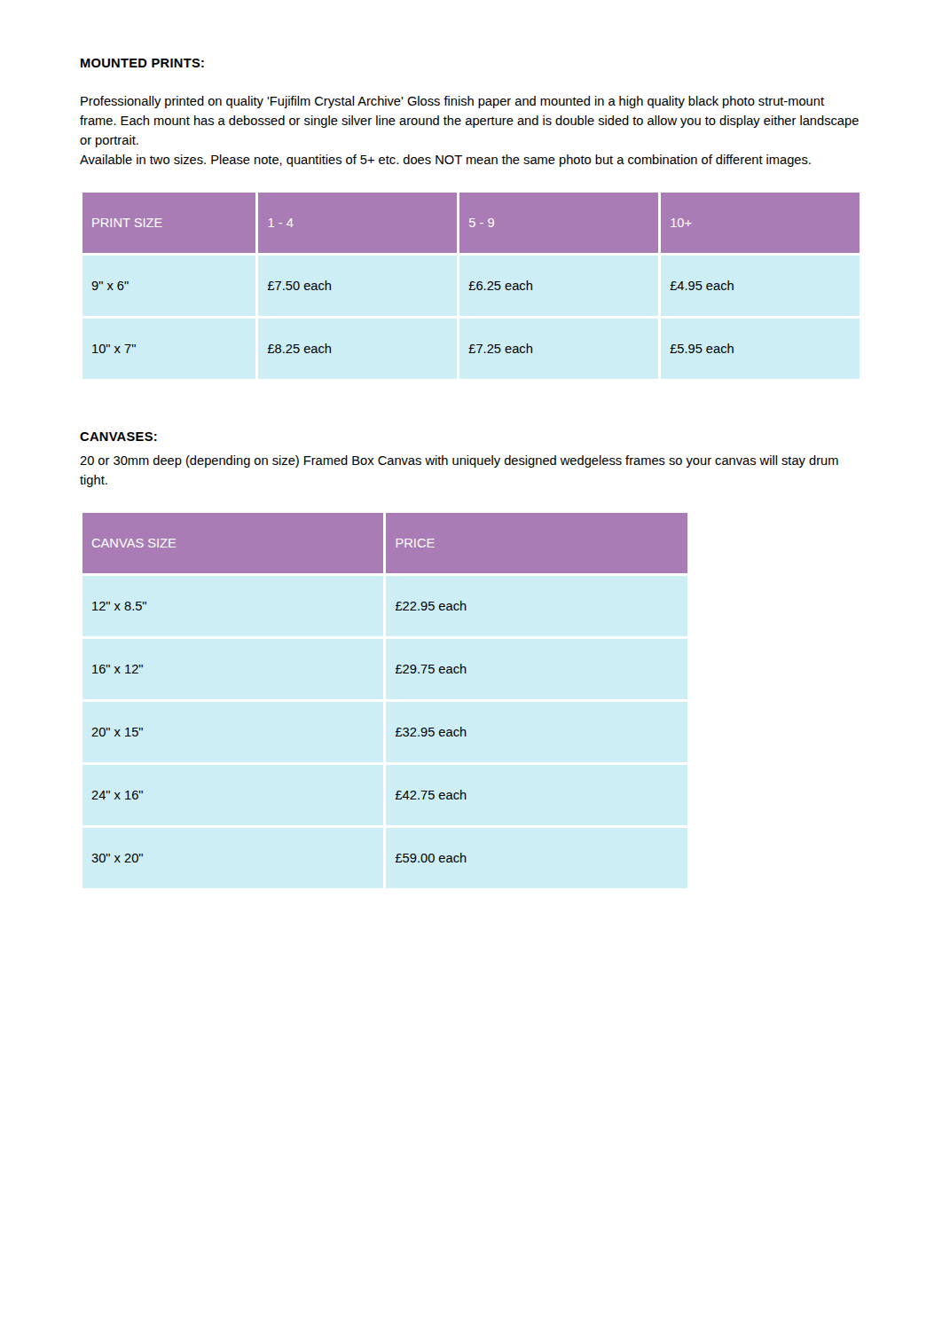MOUNTED PRINTS:
Professionally printed on quality 'Fujifilm Crystal Archive' Gloss finish paper and mounted in a high quality black photo strut-mount frame. Each mount has a debossed or single silver line around the aperture and is double sided to allow you to display either landscape or portrait.
Available in two sizes. Please note, quantities of 5+ etc. does NOT mean the same photo but a combination of different images.
| PRINT SIZE | 1 - 4 | 5 - 9 | 10+ |
| --- | --- | --- | --- |
| 9" x 6" | £7.50 each | £6.25 each | £4.95 each |
| 10" x 7" | £8.25 each | £7.25 each | £5.95 each |
CANVASES:
20 or 30mm deep (depending on size) Framed Box Canvas with uniquely designed wedgeless frames so your canvas will stay drum tight.
| CANVAS SIZE | PRICE |
| --- | --- |
| 12" x 8.5" | £22.95 each |
| 16" x 12" | £29.75 each |
| 20" x 15" | £32.95 each |
| 24" x 16" | £42.75 each |
| 30" x 20" | £59.00 each |